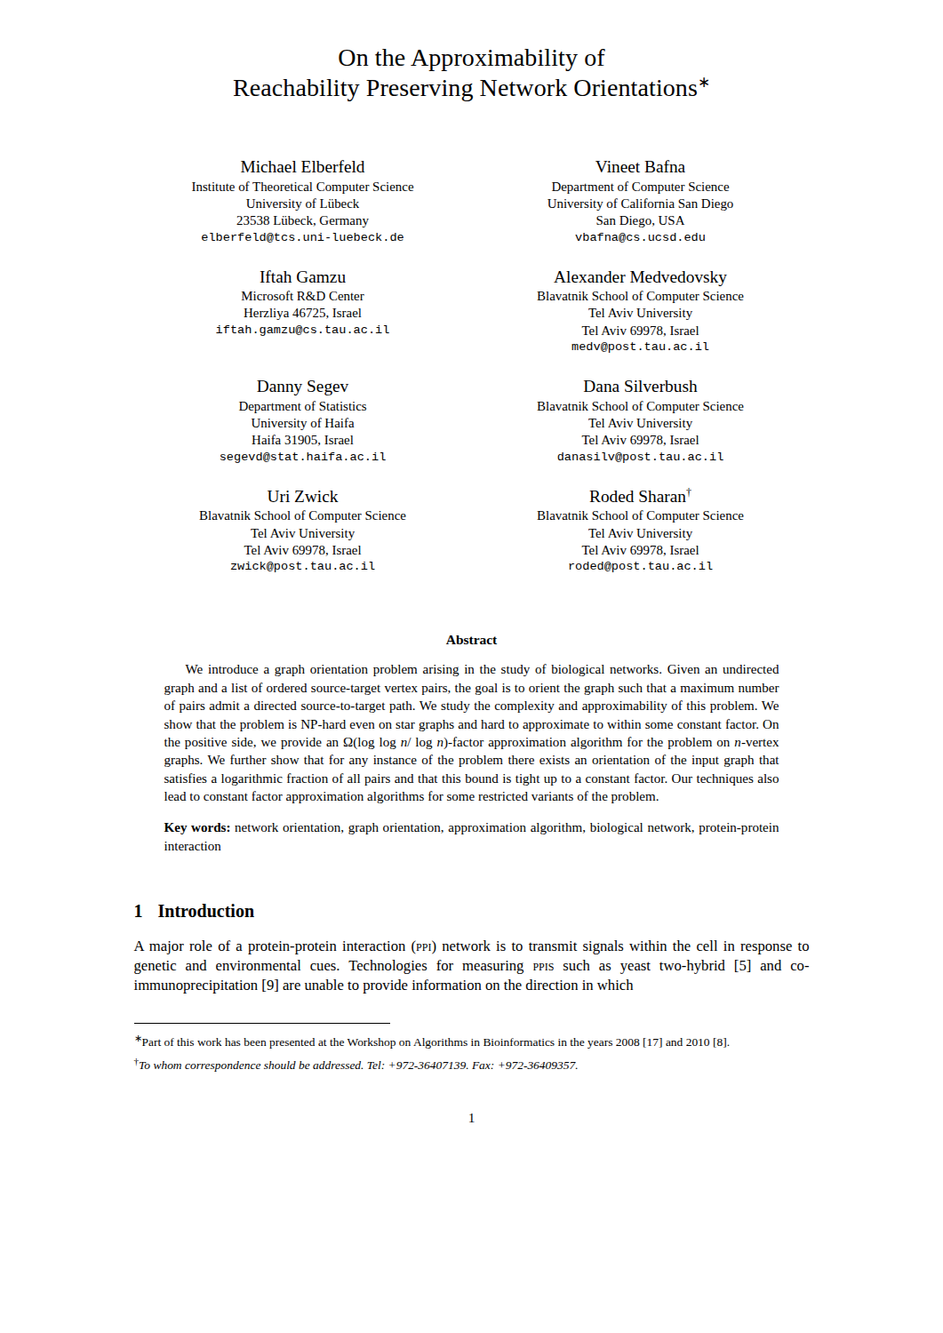On the Approximability of
Reachability Preserving Network Orientations∗
| Michael Elberfeld Institute of Theoretical Computer Science University of Lübeck 23538 Lübeck, Germany elberfeld@tcs.uni-luebeck.de | Vineet Bafna Department of Computer Science University of California San Diego San Diego, USA vbafna@cs.ucsd.edu |
| Iftah Gamzu Microsoft R&D Center Herzliya 46725, Israel iftah.gamzu@cs.tau.ac.il | Alexander Medvedovsky Blavatnik School of Computer Science Tel Aviv University Tel Aviv 69978, Israel medv@post.tau.ac.il |
| Danny Segev Department of Statistics University of Haifa Haifa 31905, Israel segevd@stat.haifa.ac.il | Dana Silverbush Blavatnik School of Computer Science Tel Aviv University Tel Aviv 69978, Israel danasilv@post.tau.ac.il |
| Uri Zwick Blavatnik School of Computer Science Tel Aviv University Tel Aviv 69978, Israel zwick@post.tau.ac.il | Roded Sharan † Blavatnik School of Computer Science Tel Aviv University Tel Aviv 69978, Israel roded@post.tau.ac.il |
Abstract
We introduce a graph orientation problem arising in the study of biological networks. Given an undirected graph and a list of ordered source-target vertex pairs, the goal is to orient the graph such that a maximum number of pairs admit a directed source-to-target path. We study the complexity and approximability of this problem. We show that the problem is NP-hard even on star graphs and hard to approximate to within some constant factor. On the positive side, we provide an Ω(log log n/ log n)-factor approximation algorithm for the problem on n-vertex graphs. We further show that for any instance of the problem there exists an orientation of the input graph that satisfies a logarithmic fraction of all pairs and that this bound is tight up to a constant factor. Our techniques also lead to constant factor approximation algorithms for some restricted variants of the problem.
Key words: network orientation, graph orientation, approximation algorithm, biological network, protein-protein interaction
1 Introduction
A major role of a protein-protein interaction (ppi) network is to transmit signals within the cell in response to genetic and environmental cues. Technologies for measuring ppis such as yeast two-hybrid [5] and co-immunoprecipitation [9] are unable to provide information on the direction in which
∗Part of this work has been presented at the Workshop on Algorithms in Bioinformatics in the years 2008 [17] and 2010 [8].
†To whom correspondence should be addressed. Tel: +972-36407139. Fax: +972-36409357.
1